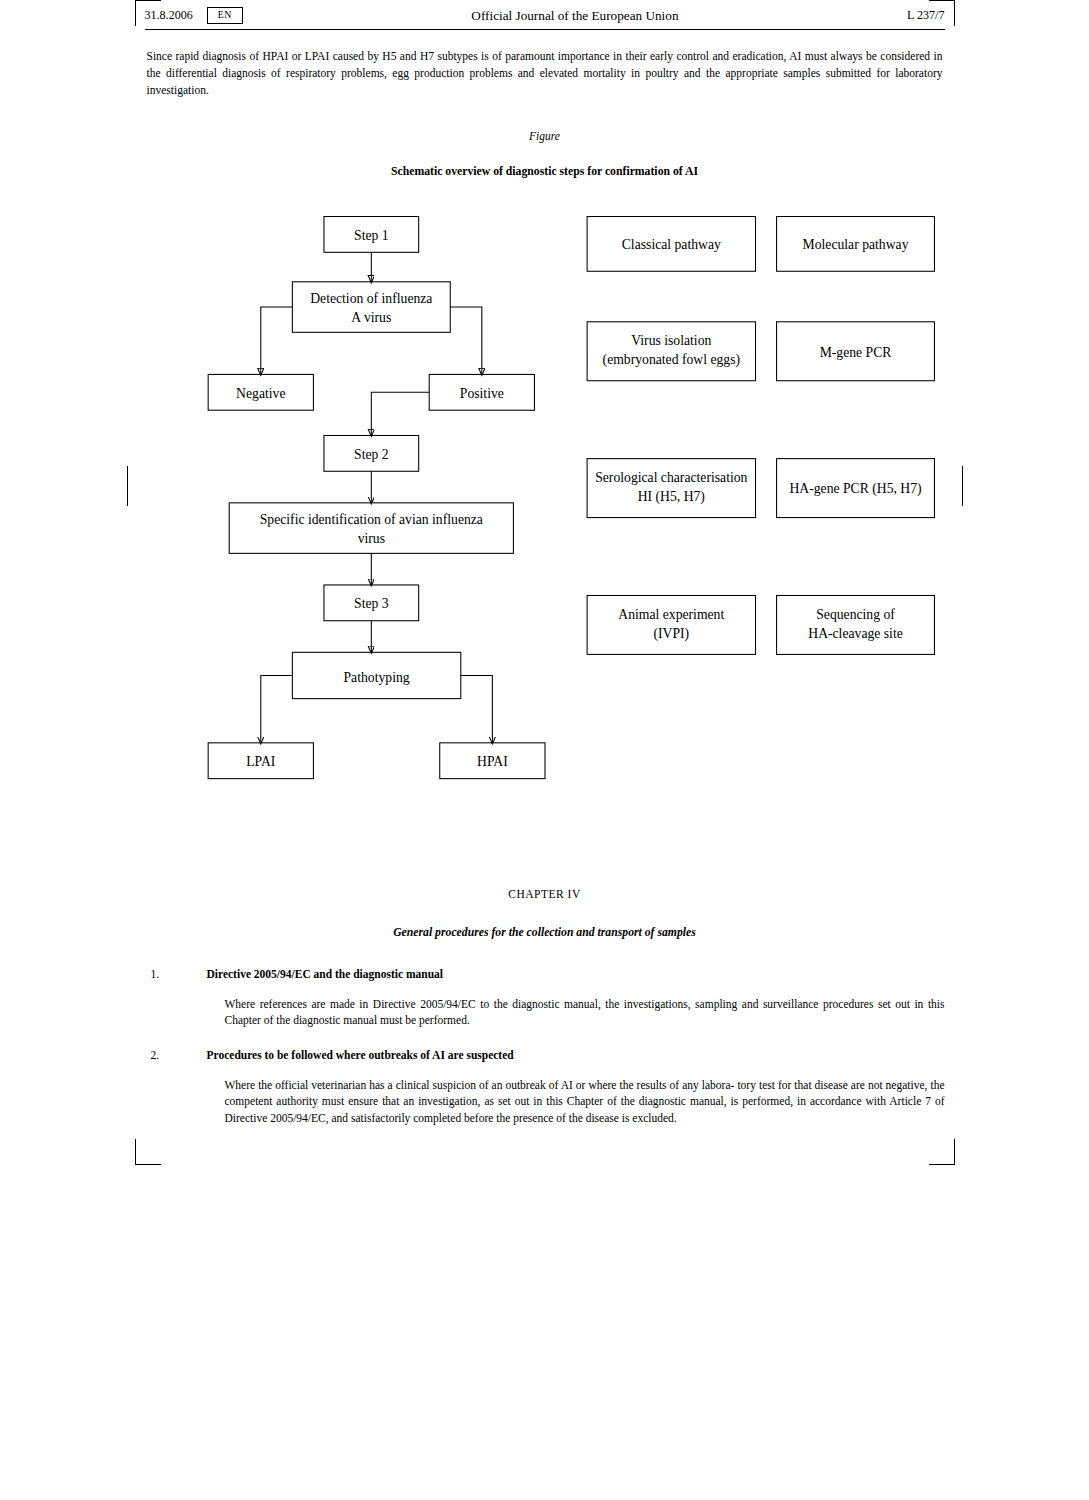31.8.2006 EN
Official Journal of the European Union
L 237/7
Since rapid diagnosis of HPAI or LPAI caused by H5 and H7 subtypes is of paramount importance in their early control and eradication, AI must always be considered in the differential diagnosis of respiratory problems, egg production problems and elevated mortality in poultry and the appropriate samples submitted for laboratory investigation.
Figure
Schematic overview of diagnostic steps for confirmation of AI
Classical pathway Molecular pathway Virus isolation (embryonated fowl eggs) M-gene PCR Serological characterisation HI (H5, H7) HA-gene PCR (H5, H7) Animal experiment (IVPI) Sequencing of HA-cleavage site Step 1 Detection of influenza A virus Negative Positive Step 2 Specific identification of avian influenza virus Step 3 Pathotyping LPAI HPAI
CHAPTER IV
General procedures for the collection and transport of samples
1.
Directive 2005/94/EC and the diagnostic manual
Where references are made in Directive 2005/94/EC to the diagnostic manual, the investigations, sampling and surveillance procedures set out in this Chapter of the diagnostic manual must be performed.
2.
Procedures to be followed where outbreaks of AI are suspected
Where the official veterinarian has a clinical suspicion of an outbreak of AI or where the results of any labora- tory test for that disease are not negative, the competent authority must ensure that an investigation, as set out in this Chapter of the diagnostic manual, is performed, in accordance with Article 7 of Directive 2005/94/EC, and satisfactorily completed before the presence of the disease is excluded.